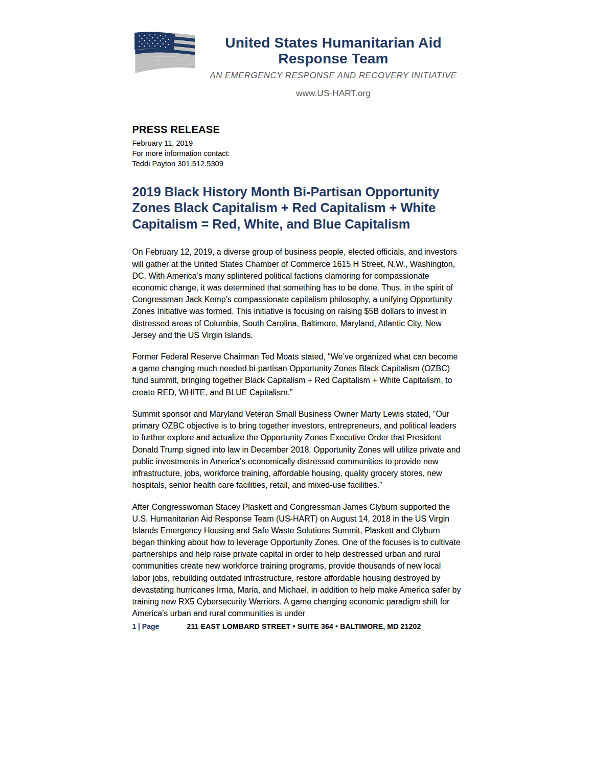United States Humanitarian Aid Response Team
An Emergency Response and Recovery Initiative
www.US-HART.org
PRESS RELEASE
February 11, 2019
For more information contact:
Teddi Payton 301.512.5309
2019 Black History Month Bi-Partisan Opportunity Zones Black Capitalism + Red Capitalism + White Capitalism = Red, White, and Blue Capitalism
On February 12, 2019, a diverse group of business people, elected officials, and investors will gather at the United States Chamber of Commerce 1615 H Street, N.W., Washington, DC. With America’s many splintered political factions clamoring for compassionate economic change, it was determined that something has to be done. Thus, in the spirit of Congressman Jack Kemp’s compassionate capitalism philosophy, a unifying Opportunity Zones Initiative was formed. This initiative is focusing on raising $5B dollars to invest in distressed areas of Columbia, South Carolina, Baltimore, Maryland, Atlantic City, New Jersey and the US Virgin Islands.
Former Federal Reserve Chairman Ted Moats stated, “We’ve organized what can become a game changing much needed bi-partisan Opportunity Zones Black Capitalism (OZBC) fund summit, bringing together Black Capitalism + Red Capitalism + White Capitalism, to create RED, WHITE, and BLUE Capitalism.”
Summit sponsor and Maryland Veteran Small Business Owner Marty Lewis stated, “Our primary OZBC objective is to bring together investors, entrepreneurs, and political leaders to further explore and actualize the Opportunity Zones Executive Order that President Donald Trump signed into law in December 2018. Opportunity Zones will utilize private and public investments in America's economically distressed communities to provide new infrastructure, jobs, workforce training, affordable housing, quality grocery stores, new hospitals, senior health care facilities, retail, and mixed-use facilities.”
After Congresswoman Stacey Plaskett and Congressman James Clyburn supported the U.S. Humanitarian Aid Response Team (US-HART) on August 14, 2018 in the US Virgin Islands Emergency Housing and Safe Waste Solutions Summit, Plaskett and Clyburn began thinking about how to leverage Opportunity Zones. One of the focuses is to cultivate partnerships and help raise private capital in order to help destressed urban and rural communities create new workforce training programs, provide thousands of new local labor jobs, rebuilding outdated infrastructure, restore affordable housing destroyed by devastating hurricanes Irma, Maria, and Michael, in addition to help make America safer by training new RX5 Cybersecurity Warriors. A game changing economic paradigm shift for America’s urban and rural communities is under
1 | Page 211 EAST LOMBARD STREET • SUITE 364 • BALTIMORE, MD 21202